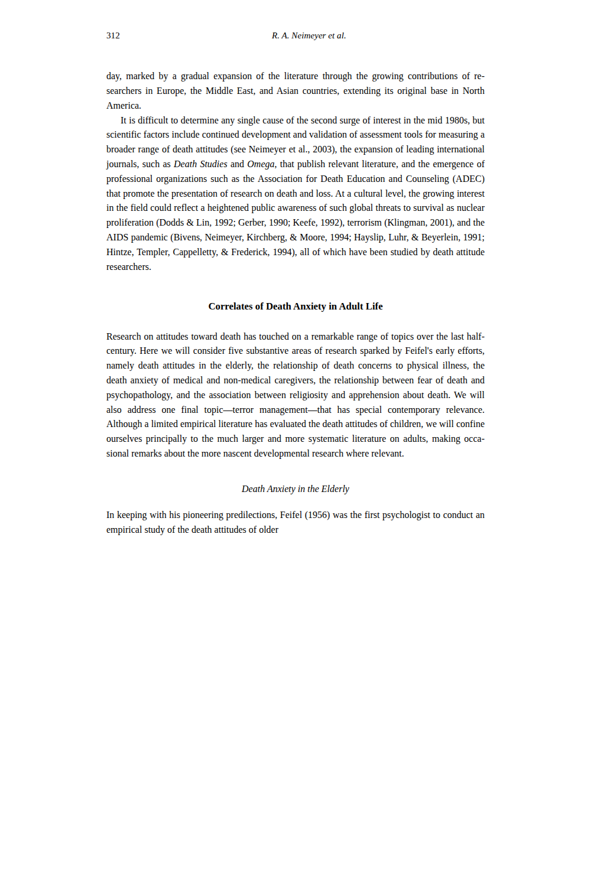312 R. A. Neimeyer et al.
day, marked by a gradual expansion of the literature through the growing contributions of researchers in Europe, the Middle East, and Asian countries, extending its original base in North America.
It is difficult to determine any single cause of the second surge of interest in the mid 1980s, but scientific factors include continued development and validation of assessment tools for measuring a broader range of death attitudes (see Neimeyer et al., 2003), the expansion of leading international journals, such as Death Studies and Omega, that publish relevant literature, and the emergence of professional organizations such as the Association for Death Education and Counseling (ADEC) that promote the presentation of research on death and loss. At a cultural level, the growing interest in the field could reflect a heightened public awareness of such global threats to survival as nuclear proliferation (Dodds & Lin, 1992; Gerber, 1990; Keefe, 1992), terrorism (Klingman, 2001), and the AIDS pandemic (Bivens, Neimeyer, Kirchberg, & Moore, 1994; Hayslip, Luhr, & Beyerlein, 1991; Hintze, Templer, Cappelletty, & Frederick, 1994), all of which have been studied by death attitude researchers.
Correlates of Death Anxiety in Adult Life
Research on attitudes toward death has touched on a remarkable range of topics over the last half-century. Here we will consider five substantive areas of research sparked by Feifel's early efforts, namely death attitudes in the elderly, the relationship of death concerns to physical illness, the death anxiety of medical and non-medical caregivers, the relationship between fear of death and psychopathology, and the association between religiosity and apprehension about death. We will also address one final topic—terror management—that has special contemporary relevance. Although a limited empirical literature has evaluated the death attitudes of children, we will confine ourselves principally to the much larger and more systematic literature on adults, making occasional remarks about the more nascent developmental research where relevant.
Death Anxiety in the Elderly
In keeping with his pioneering predilections, Feifel (1956) was the first psychologist to conduct an empirical study of the death attitudes of older